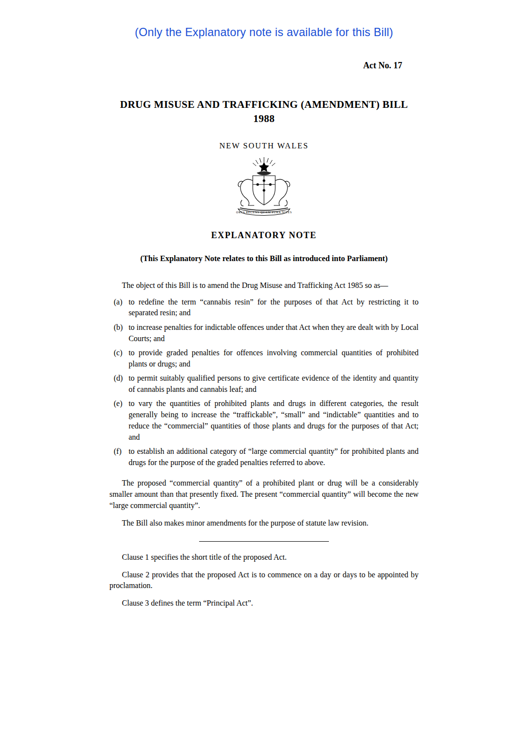(Only the Explanatory note is available for this Bill)
Act No. 17
DRUG MISUSE AND TRAFFICKING (AMENDMENT) BILL
1988
NEW SOUTH WALES
ORTA RECENS QUAM PURA NITES
EXPLANATORY NOTE
(This Explanatory Note relates to this Bill as introduced into Parliament)
The object of this Bill is to amend the Drug Misuse and Trafficking Act 1985 so as—
(a) to redefine the term “cannabis resin” for the purposes of that Act by restricting it to separated resin; and
(b) to increase penalties for indictable offences under that Act when they are dealt with by Local Courts; and
(c) to provide graded penalties for offences involving commercial quantities of prohibited plants or drugs; and
(d) to permit suitably qualified persons to give certificate evidence of the identity and quantity of cannabis plants and cannabis leaf; and
(e) to vary the quantities of prohibited plants and drugs in different categories, the result generally being to increase the “traffickable”, “small” and “indictable” quantities and to reduce the “commercial” quantities of those plants and drugs for the purposes of that Act; and
(f) to establish an additional category of “large commercial quantity” for prohibited plants and drugs for the purpose of the graded penalties referred to above.
The proposed “commercial quantity” of a prohibited plant or drug will be a considerably smaller amount than that presently fixed. The present “commercial quantity” will become the new “large commercial quantity”.
The Bill also makes minor amendments for the purpose of statute law revision.
Clause 1 specifies the short title of the proposed Act.
Clause 2 provides that the proposed Act is to commence on a day or days to be appointed by proclamation.
Clause 3 defines the term “Principal Act”.